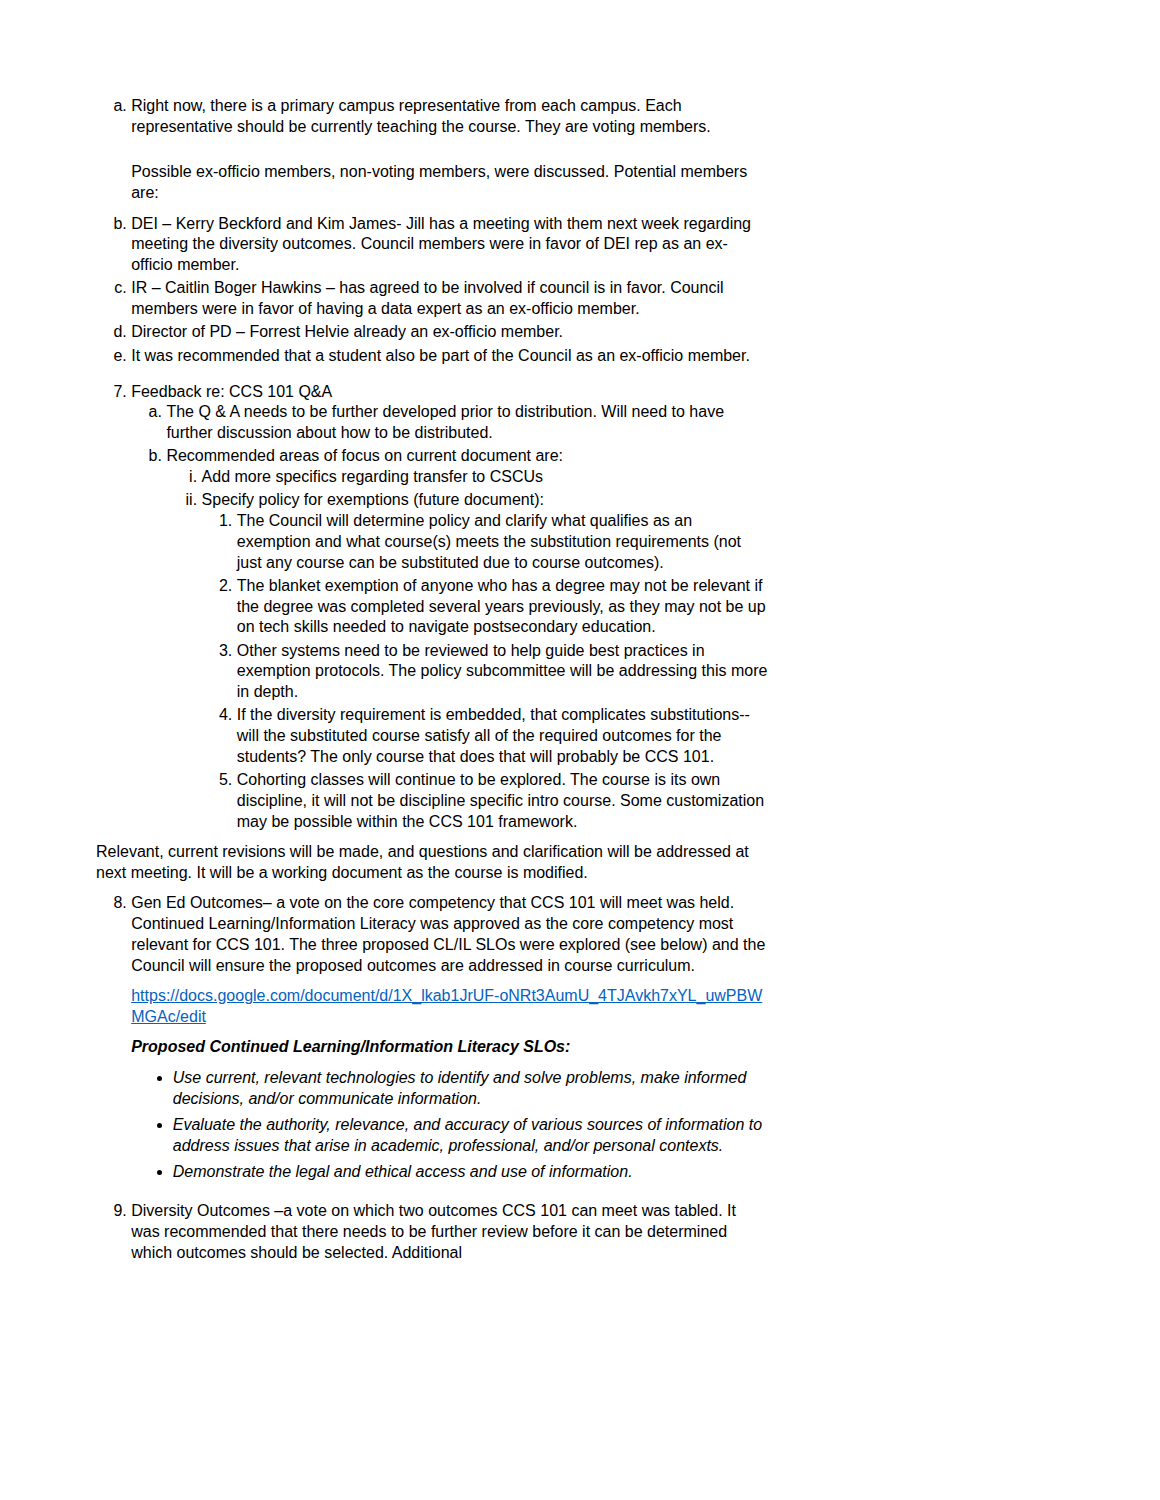Right now, there is a primary campus representative from each campus. Each representative should be currently teaching the course. They are voting members.
Possible ex-officio members, non-voting members, were discussed. Potential members are:
DEI – Kerry Beckford and Kim James- Jill has a meeting with them next week regarding meeting the diversity outcomes. Council members were in favor of DEI rep as an ex-officio member.
IR – Caitlin Boger Hawkins – has agreed to be involved if council is in favor. Council members were in favor of having a data expert as an ex-officio member.
Director of PD – Forrest Helvie already an ex-officio member.
It was recommended that a student also be part of the Council as an ex-officio member.
Feedback re: CCS 101 Q&A
The Q & A needs to be further developed prior to distribution. Will need to have further discussion about how to be distributed.
Recommended areas of focus on current document are:
Add more specifics regarding transfer to CSCUs
Specify policy for exemptions (future document):
The Council will determine policy and clarify what qualifies as an exemption and what course(s) meets the substitution requirements (not just any course can be substituted due to course outcomes).
The blanket exemption of anyone who has a degree may not be relevant if the degree was completed several years previously, as they may not be up on tech skills needed to navigate postsecondary education.
Other systems need to be reviewed to help guide best practices in exemption protocols. The policy subcommittee will be addressing this more in depth.
If the diversity requirement is embedded, that complicates substitutions--will the substituted course satisfy all of the required outcomes for the students? The only course that does that will probably be CCS 101.
Cohorting classes will continue to be explored. The course is its own discipline, it will not be discipline specific intro course. Some customization may be possible within the CCS 101 framework.
Relevant, current revisions will be made, and questions and clarification will be addressed at next meeting. It will be a working document as the course is modified.
Gen Ed Outcomes– a vote on the core competency that CCS 101 will meet was held. Continued Learning/Information Literacy was approved as the core competency most relevant for CCS 101. The three proposed CL/IL SLOs were explored (see below) and the Council will ensure the proposed outcomes are addressed in course curriculum.
https://docs.google.com/document/d/1X_lkab1JrUF-oNRt3AumU_4TJAvkh7xYL_uwPBWMGAc/edit
Proposed Continued Learning/Information Literacy SLOs:
Use current, relevant technologies to identify and solve problems, make informed decisions, and/or communicate information.
Evaluate the authority, relevance, and accuracy of various sources of information to address issues that arise in academic, professional, and/or personal contexts.
Demonstrate the legal and ethical access and use of information.
Diversity Outcomes –a vote on which two outcomes CCS 101 can meet was tabled. It was recommended that there needs to be further review before it can be determined which outcomes should be selected. Additional